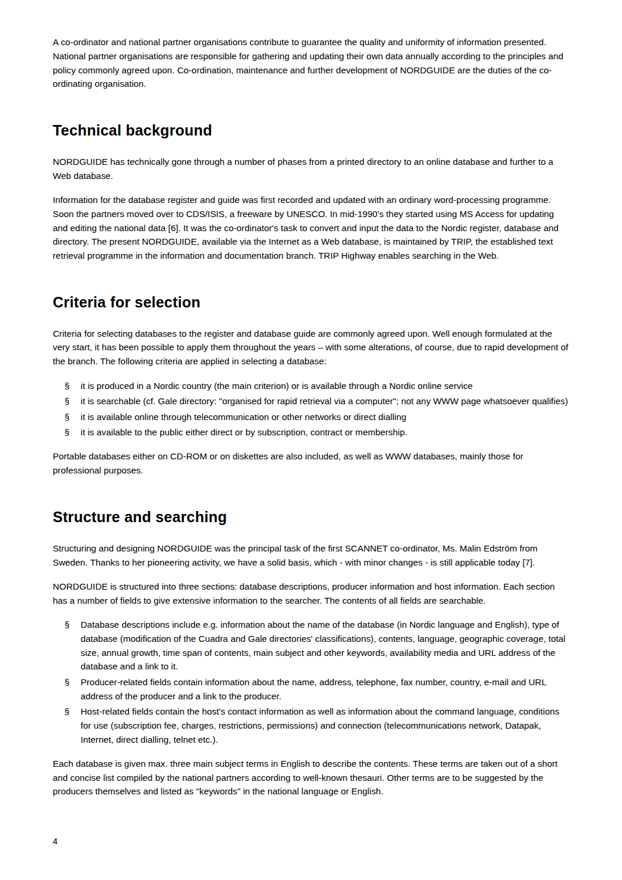A co-ordinator and national partner organisations contribute to guarantee the quality and uniformity of information presented. National partner organisations are responsible for gathering and updating their own data annually according to the principles and policy commonly agreed upon. Co-ordination, maintenance and further development of NORDGUIDE are the duties of the co-ordinating organisation.
Technical background
NORDGUIDE has technically gone through a number of phases from a printed directory to an online database and further to a Web database.
Information for the database register and guide was first recorded and updated with an ordinary word-processing programme. Soon the partners moved over to CDS/ISIS, a freeware by UNESCO. In mid-1990's they started using MS Access for updating and editing the national data [6]. It was the co-ordinator's task to convert and input the data to the Nordic register, database and directory. The present NORDGUIDE, available via the Internet as a Web database, is maintained by TRIP, the established text retrieval programme in the information and documentation branch. TRIP Highway enables searching in the Web.
Criteria for selection
Criteria for selecting databases to the register and database guide are commonly agreed upon. Well enough formulated at the very start, it has been possible to apply them throughout the years – with some alterations, of course, due to rapid development of the branch. The following criteria are applied in selecting a database:
it is produced in a Nordic country (the main criterion) or is available through a Nordic online service
it is searchable (cf. Gale directory: "organised for rapid retrieval via a computer"; not any WWW page whatsoever qualifies)
it is available online through telecommunication or other networks or direct dialling
it is available to the public either direct or by subscription, contract or membership.
Portable databases either on CD-ROM or on diskettes are also included, as well as WWW databases, mainly those for professional purposes.
Structure and searching
Structuring and designing NORDGUIDE was the principal task of the first SCANNET co-ordinator, Ms. Malin Edström from Sweden. Thanks to her pioneering activity, we have a solid basis, which - with minor changes - is still applicable today [7].
NORDGUIDE is structured into three sections: database descriptions, producer information and host information. Each section has a number of fields to give extensive information to the searcher. The contents of all fields are searchable.
Database descriptions include e.g. information about the name of the database (in Nordic language and English), type of database (modification of the Cuadra and Gale directories' classifications), contents, language, geographic coverage, total size, annual growth, time span of contents, main subject and other keywords, availability media and URL address of the database and a link to it.
Producer-related fields contain information about the name, address, telephone, fax number, country, e-mail and URL address of the producer and a link to the producer.
Host-related fields contain the host's contact information as well as information about the command language, conditions for use (subscription fee, charges, restrictions, permissions) and connection (telecommunications network, Datapak, Internet, direct dialling, telnet etc.).
Each database is given max. three main subject terms in English to describe the contents. These terms are taken out of a short and concise list compiled by the national partners according to well-known thesauri. Other terms are to be suggested by the producers themselves and listed as "keywords" in the national language or English.
4